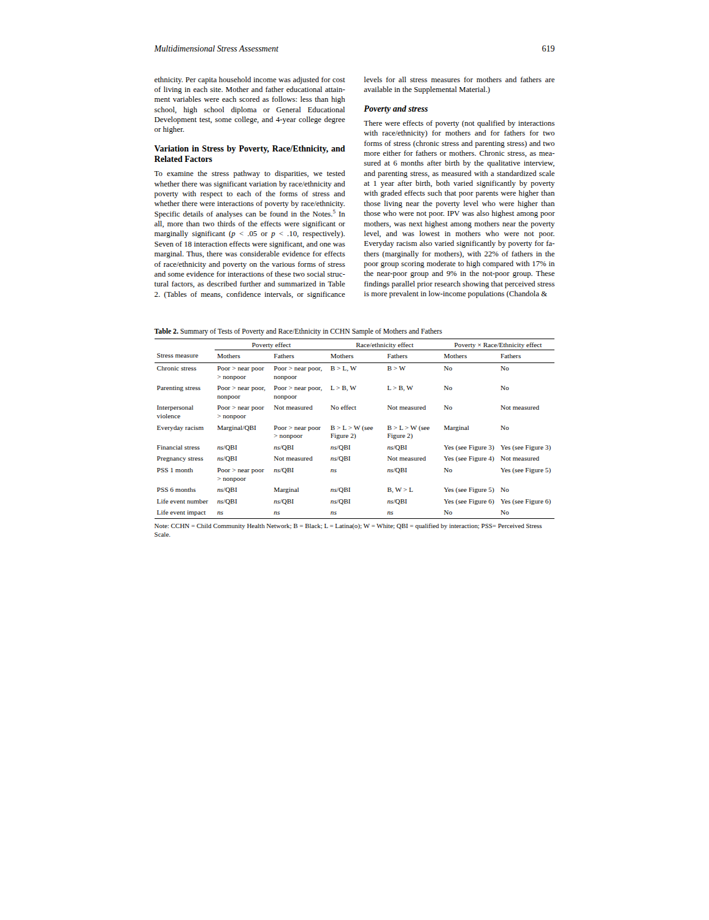Multidimensional Stress Assessment 619
ethnicity. Per capita household income was adjusted for cost of living in each site. Mother and father educational attainment variables were each scored as follows: less than high school, high school diploma or General Educational Development test, some college, and 4-year college degree or higher.
Variation in Stress by Poverty, Race/Ethnicity, and Related Factors
To examine the stress pathway to disparities, we tested whether there was significant variation by race/ethnicity and poverty with respect to each of the forms of stress and whether there were interactions of poverty by race/ethnicity. Specific details of analyses can be found in the Notes.5 In all, more than two thirds of the effects were significant or marginally significant (p < .05 or p < .10, respectively). Seven of 18 interaction effects were significant, and one was marginal. Thus, there was considerable evidence for effects of race/ethnicity and poverty on the various forms of stress and some evidence for interactions of these two social structural factors, as described further and summarized in Table 2. (Tables of means, confidence intervals, or significance levels for all stress measures for mothers and fathers are available in the Supplemental Material.)
Poverty and stress
There were effects of poverty (not qualified by interactions with race/ethnicity) for mothers and for fathers for two forms of stress (chronic stress and parenting stress) and two more either for fathers or mothers. Chronic stress, as measured at 6 months after birth by the qualitative interview, and parenting stress, as measured with a standardized scale at 1 year after birth, both varied significantly by poverty with graded effects such that poor parents were higher than those living near the poverty level who were higher than those who were not poor. IPV was also highest among poor mothers, was next highest among mothers near the poverty level, and was lowest in mothers who were not poor. Everyday racism also varied significantly by poverty for fathers (marginally for mothers), with 22% of fathers in the poor group scoring moderate to high compared with 17% in the near-poor group and 9% in the not-poor group. These findings parallel prior research showing that perceived stress is more prevalent in low-income populations (Chandola &
Table 2. Summary of Tests of Poverty and Race/Ethnicity in CCHN Sample of Mothers and Fathers
| | Poverty effect | Race/ethnicity effect | Poverty × Race/Ethnicity effect |
| --- | --- | --- | --- |
| Stress measure | Mothers | Fathers | Mothers | Fathers | Mothers | Fathers |
| Chronic stress | Poor > near poor > nonpoor | Poor > near poor, nonpoor | B > L, W | B > W | No | No |
| Parenting stress | Poor > near poor, nonpoor | Poor > near poor, nonpoor | L > B, W | L > B, W | No | No |
| Interpersonal violence | Poor > near poor > nonpoor | Not measured | No effect | Not measured | No | Not measured |
| Everyday racism | Marginal/QBI | Poor > near poor > nonpoor | B > L > W (see Figure 2) | B > L > W (see Figure 2) | Marginal | No |
| Financial stress | ns /QBI | ns /QBI | ns /QBI | ns /QBI | Yes (see Figure 3) | Yes (see Figure 3) |
| Pregnancy stress | ns /QBI | Not measured | ns /QBI | Not measured | Yes (see Figure 4) | Not measured |
| PSS 1 month | Poor > near poor > nonpoor | ns /QBI | ns | ns /QBI | No | Yes (see Figure 5) |
| PSS 6 months | ns /QBI | Marginal | ns /QBI | B, W > L | Yes (see Figure 5) | No |
| Life event number | ns /QBI | ns /QBI | ns /QBI | ns /QBI | Yes (see Figure 6) | Yes (see Figure 6) |
| Life event impact | ns | ns | ns | ns | No | No |
Note: CCHN = Child Community Health Network; B = Black; L = Latina(o); W = White; QBI = qualified by interaction; PSS= Perceived Stress Scale.